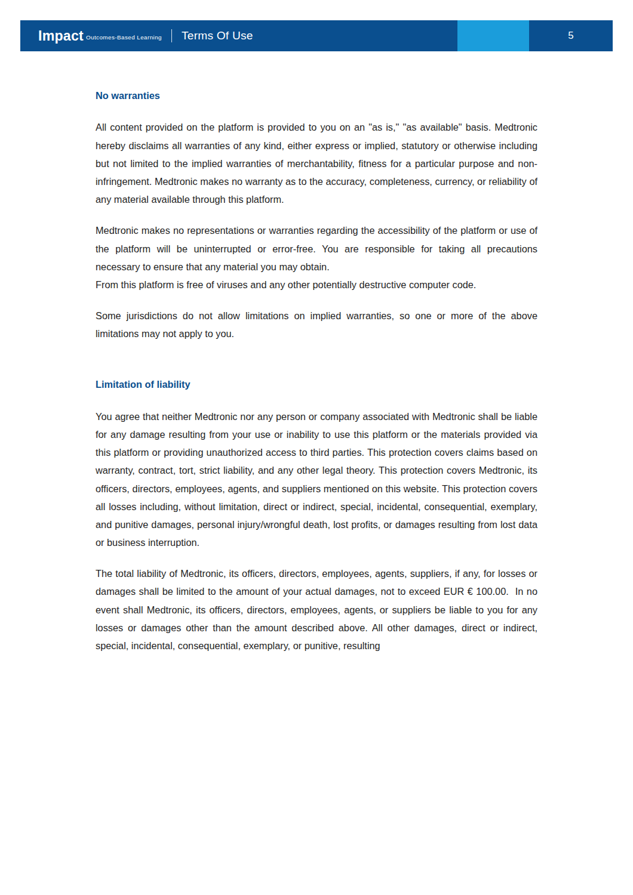ImpactOutcomes-Based Learning Terms Of Use
5
No warranties
All content provided on the platform is provided to you on an "as is," "as available" basis. Medtronic hereby disclaims all warranties of any kind, either express or implied, statutory or otherwise including but not limited to the implied warranties of merchantability, fitness for a particular purpose and non-infringement. Medtronic makes no warranty as to the accuracy, completeness, currency, or reliability of any material available through this platform.
Medtronic makes no representations or warranties regarding the accessibility of the platform or use of the platform will be uninterrupted or error-free. You are responsible for taking all precautions necessary to ensure that any material you may obtain.
From this platform is free of viruses and any other potentially destructive computer code.
Some jurisdictions do not allow limitations on implied warranties, so one or more of the above limitations may not apply to you.
Limitation of liability
You agree that neither Medtronic nor any person or company associated with Medtronic shall be liable for any damage resulting from your use or inability to use this platform or the materials provided via this platform or providing unauthorized access to third parties. This protection covers claims based on warranty, contract, tort, strict liability, and any other legal theory. This protection covers Medtronic, its officers, directors, employees, agents, and suppliers mentioned on this website. This protection covers all losses including, without limitation, direct or indirect, special, incidental, consequential, exemplary, and punitive damages, personal injury/wrongful death, lost profits, or damages resulting from lost data or business interruption.
The total liability of Medtronic, its officers, directors, employees, agents, suppliers, if any, for losses or damages shall be limited to the amount of your actual damages, not to exceed EUR € 100.00. In no event shall Medtronic, its officers, directors, employees, agents, or suppliers be liable to you for any losses or damages other than the amount described above. All other damages, direct or indirect, special, incidental, consequential, exemplary, or punitive, resulting